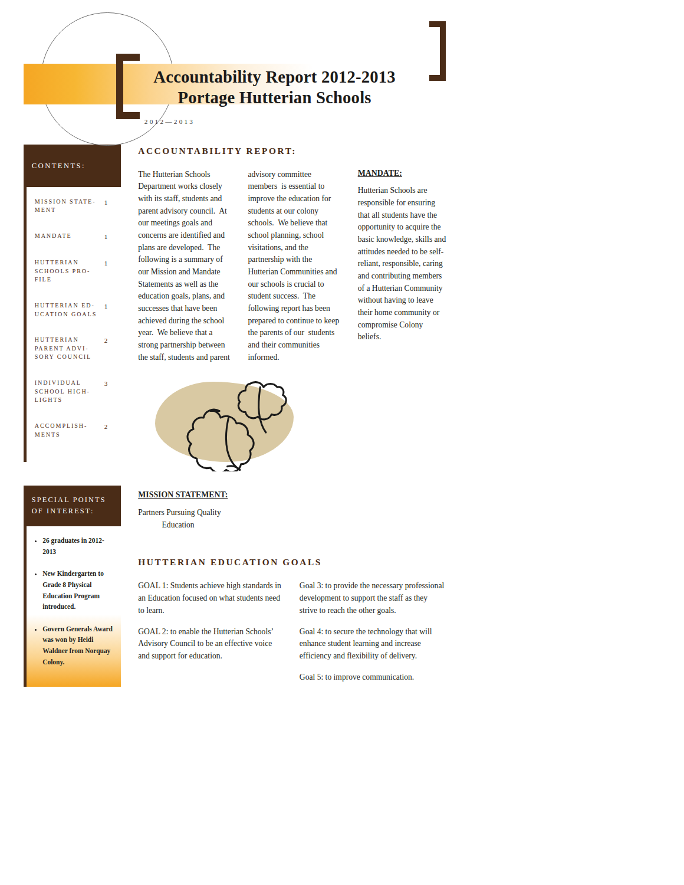Accountability Report 2012-2013
Portage Hutterian Schools
2012—2013
CONTENTS:
| MISSION STATE- MENT | 1 |
| MANDATE | 1 |
| HUTTERIAN SCHOOLS PRO- FILE | 1 |
| HUTTERIAN ED- UCATION GOALS | 1 |
| HUTTERIAN PARENT ADVI- SORY COUNCIL | 2 |
| INDIVIDUAL SCHOOL HIGH- LIGHTS | 3 |
| ACCOMPLISH- MENTS | 2 |
SPECIAL POINTS
OF INTEREST:
26 graduates in 2012-2013
New Kindergarten to Grade 8 Physical Education Program introduced.
Govern Generals Award was won by Heidi Waldner from Norquay Colony.
ACCOUNTABILITY REPORT:
The Hutterian Schools Department works closely with its staff, students and parent advisory council. At our meetings goals and concerns are identified and plans are developed. The following is a summary of our Mission and Mandate Statements as well as the education goals, plans, and successes that have been achieved during the school year. We believe that a strong partnership between the staff, students and parent advisory committee members is essential to improve the education for students at our colony schools. We believe that school planning, school visitations, and the partnership with the Hutterian Communities and our schools is crucial to student success. The following report has been prepared to continue to keep the parents of our students and their communities informed.
MISSION STATEMENT:
Partners Pursuing QualityEducation
MANDATE:
Hutterian Schools are responsible for ensuring that all students have the opportunity to acquire the basic knowledge, skills and attitudes needed to be self-reliant, responsible, caring and contributing members of a Hutterian Community without having to leave their home community or compromise Colony beliefs.
HUTTERIAN EDUCATION GOALS
GOAL 1: Students achieve high standards in an Education focused on what students need to learn.
GOAL 2: to enable the Hutterian Schools’ Advisory Council to be an effective voice and support for education.
Goal 3: to provide the necessary professional development to support the staff as they strive to reach the other goals.
Goal 4: to secure the technology that will enhance student learning and increase efficiency and flexibility of delivery.
Goal 5: to improve communication.